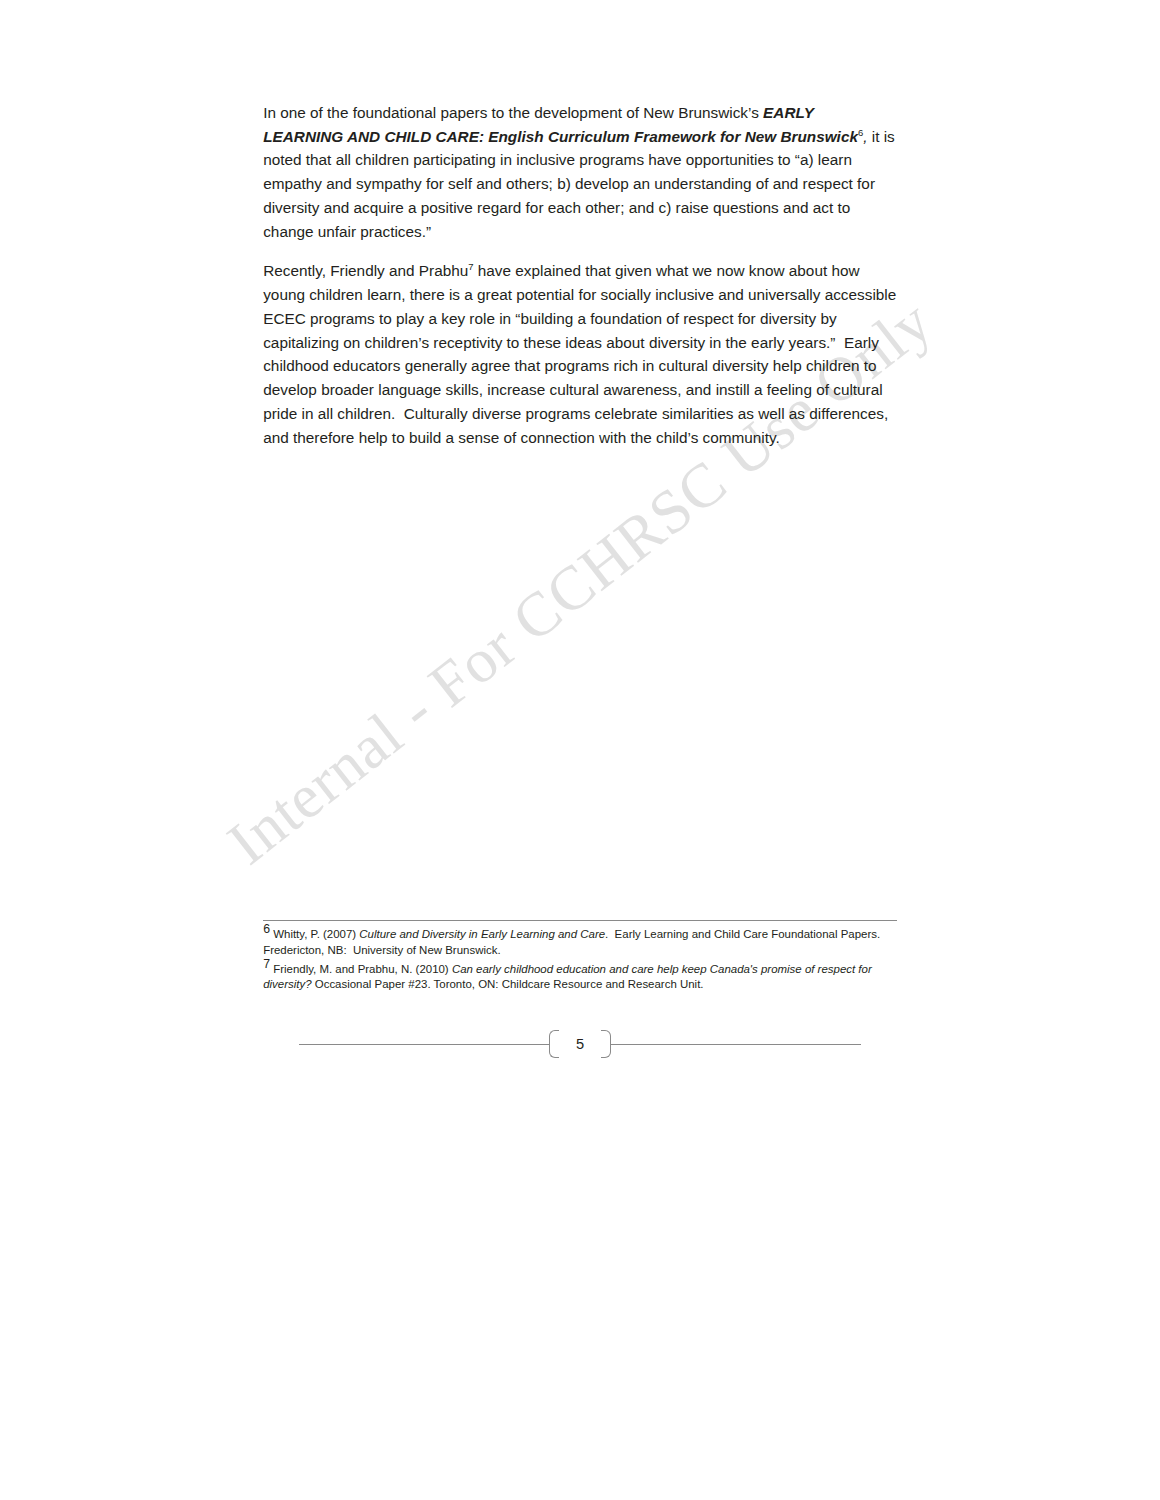Internal - For CCHRSC Use Only
In one of the foundational papers to the development of New Brunswick’s EARLY LEARNING AND CHILD CARE: English Curriculum Framework for New Brunswick6, it is noted that all children participating in inclusive programs have opportunities to “a) learn empathy and sympathy for self and others; b) develop an understanding of and respect for diversity and acquire a positive regard for each other; and c) raise questions and act to change unfair practices.”
Recently, Friendly and Prabhu7 have explained that given what we now know about how young children learn, there is a great potential for socially inclusive and universally accessible ECEC programs to play a key role in “building a foundation of respect for diversity by capitalizing on children’s receptivity to these ideas about diversity in the early years.” Early childhood educators generally agree that programs rich in cultural diversity help children to develop broader language skills, increase cultural awareness, and instill a feeling of cultural pride in all children. Culturally diverse programs celebrate similarities as well as differences, and therefore help to build a sense of connection with the child’s community.
6 Whitty, P. (2007) Culture and Diversity in Early Learning and Care. Early Learning and Child Care Foundational Papers. Fredericton, NB: University of New Brunswick.
7 Friendly, M. and Prabhu, N. (2010) Can early childhood education and care help keep Canada's promise of respect for diversity? Occasional Paper #23. Toronto, ON: Childcare Resource and Research Unit.
5